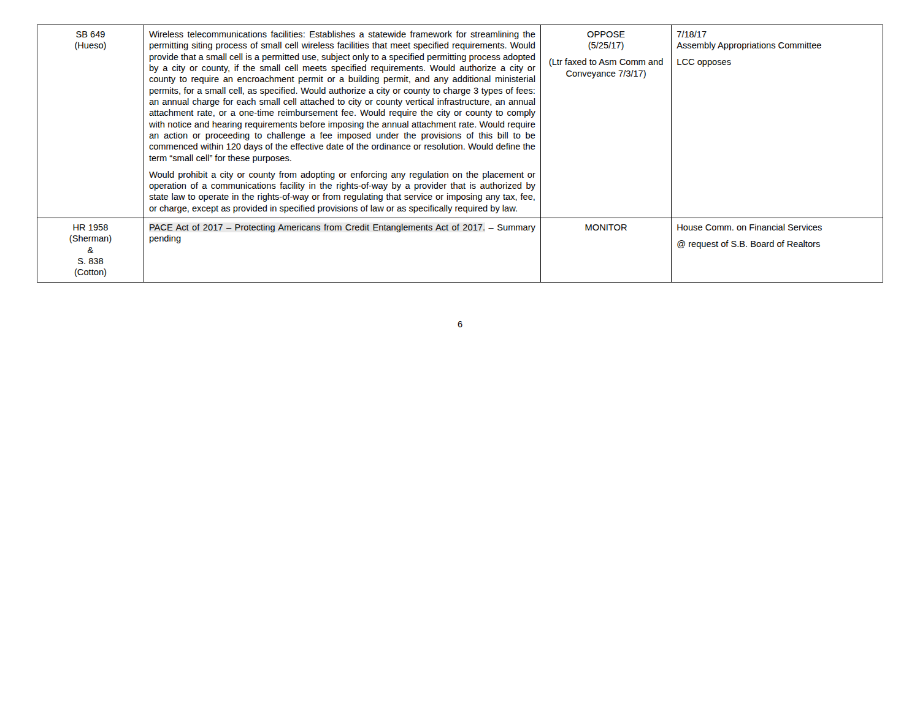| SB 649 (Hueso) | Wireless telecommunications facilities: Establishes a statewide framework for streamlining the permitting siting process of small cell wireless facilities that meet specified requirements. Would provide that a small cell is a permitted use, subject only to a specified permitting process adopted by a city or county, if the small cell meets specified requirements. Would authorize a city or county to require an encroachment permit or a building permit, and any additional ministerial permits, for a small cell, as specified. Would authorize a city or county to charge 3 types of fees: an annual charge for each small cell attached to city or county vertical infrastructure, an annual attachment rate, or a one-time reimbursement fee. Would require the city or county to comply with notice and hearing requirements before imposing the annual attachment rate. Would require an action or proceeding to challenge a fee imposed under the provisions of this bill to be commenced within 120 days of the effective date of the ordinance or resolution. Would define the term “small cell” for these purposes. Would prohibit a city or county from adopting or enforcing any regulation on the placement or operation of a communications facility in the rights-of-way by a provider that is authorized by state law to operate in the rights-of-way or from regulating that service or imposing any tax, fee, or charge, except as provided in specified provisions of law or as specifically required by law. | OPPOSE (5/25/17) (Ltr faxed to Asm Comm and Conveyance 7/3/17) | 7/18/17 Assembly Appropriations Committee LCC opposes |
| HR 1958 (Sherman) & S. 838 (Cotton) | PACE Act of 2017 – Protecting Americans from Credit Entanglements Act of 2017. – Summary pending | MONITOR | House Comm. on Financial Services @ request of S.B. Board of Realtors |
6